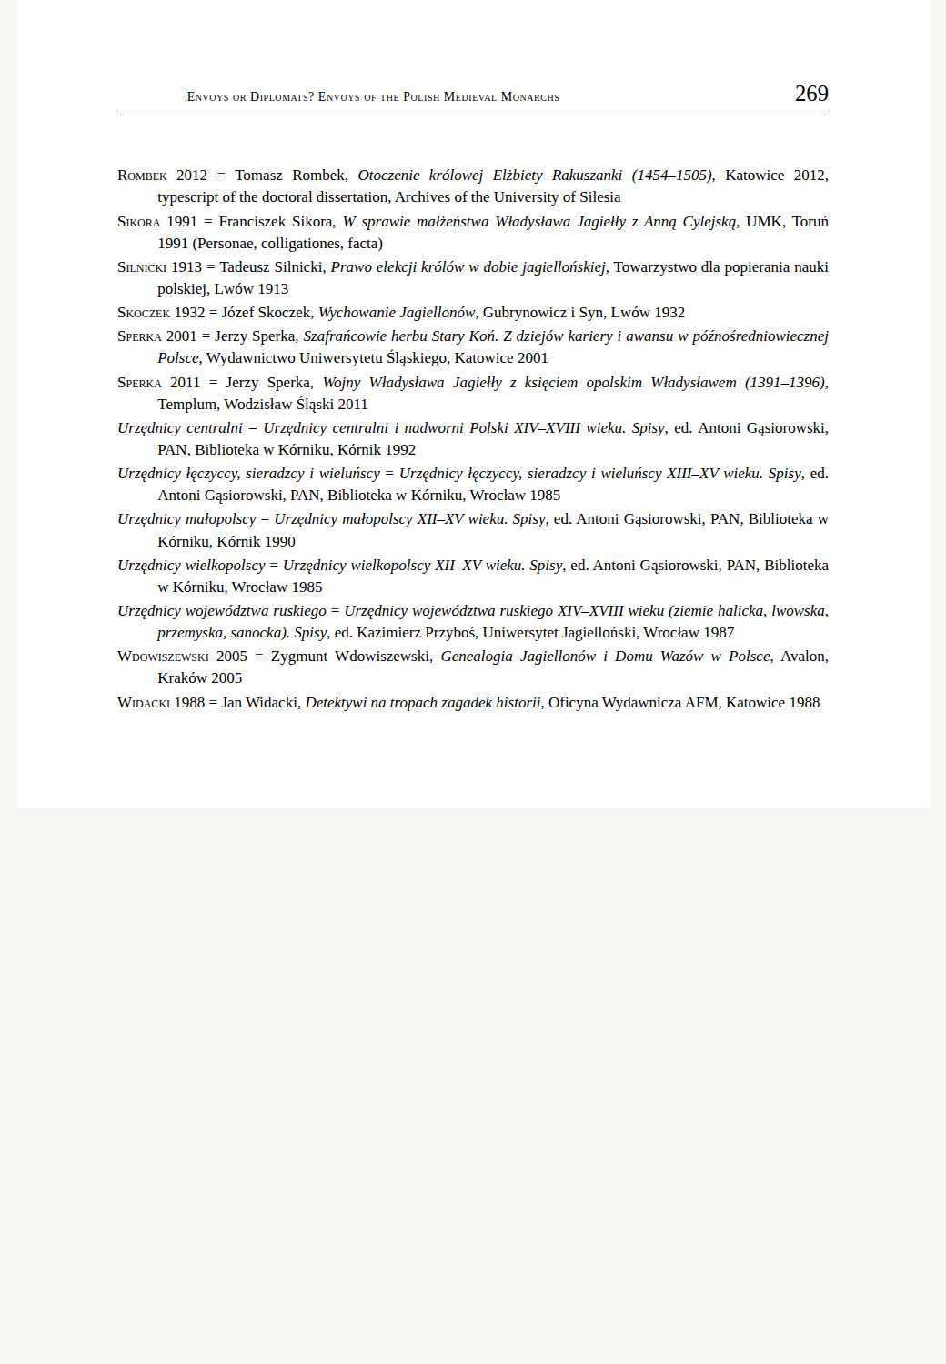Envoys or Diplomats? Envoys of the Polish Medieval Monarchs 269
Rombek 2012 = Tomasz Rombek, Otoczenie królowej Elżbiety Rakuszanki (1454–1505), Katowice 2012, typescript of the doctoral dissertation, Archives of the University of Silesia
Sikora 1991 = Franciszek Sikora, W sprawie małżeństwa Władysława Jagiełły z Anną Cylejską, UMK, Toruń 1991 (Personae, colligationes, facta)
Silnicki 1913 = Tadeusz Silnicki, Prawo elekcji królów w dobie jagiellońskiej, Towarzystwo dla popierania nauki polskiej, Lwów 1913
Skoczek 1932 = Józef Skoczek, Wychowanie Jagiellonów, Gubrynowicz i Syn, Lwów 1932
Sperka 2001 = Jerzy Sperka, Szafrańcowie herbu Stary Koń. Z dziejów kariery i awansu w późnośredniowiecznej Polsce, Wydawnictwo Uniwersytetu Śląskiego, Katowice 2001
Sperka 2011 = Jerzy Sperka, Wojny Władysława Jagiełły z księciem opolskim Władysławem (1391–1396), Templum, Wodzisław Śląski 2011
Urzędnicy centralni = Urzędnicy centralni i nadworni Polski XIV–XVIII wieku. Spisy, ed. Antoni Gąsiorowski, PAN, Biblioteka w Kórniku, Kórnik 1992
Urzędnicy łęczyccy, sieradzcy i wieluńscy = Urzędnicy łęczyccy, sieradzcy i wieluńscy XIII–XV wieku. Spisy, ed. Antoni Gąsiorowski, PAN, Biblioteka w Kórniku, Wrocław 1985
Urzędnicy małopolscy = Urzędnicy małopolscy XII–XV wieku. Spisy, ed. Antoni Gąsiorowski, PAN, Biblioteka w Kórniku, Kórnik 1990
Urzędnicy wielkopolscy = Urzędnicy wielkopolscy XII–XV wieku. Spisy, ed. Antoni Gąsiorowski, PAN, Biblioteka w Kórniku, Wrocław 1985
Urzędnicy województwa ruskiego = Urzędnicy województwa ruskiego XIV–XVIII wieku (ziemie halicka, lwowska, przemyska, sanocka). Spisy, ed. Kazimierz Przyboś, Uniwersytet Jagielloński, Wrocław 1987
Wdowiszewski 2005 = Zygmunt Wdowiszewski, Genealogia Jagiellonów i Domu Wazów w Polsce, Avalon, Kraków 2005
Widacki 1988 = Jan Widacki, Detektywi na tropach zagadek historii, Oficyna Wydawnicza AFM, Katowice 1988